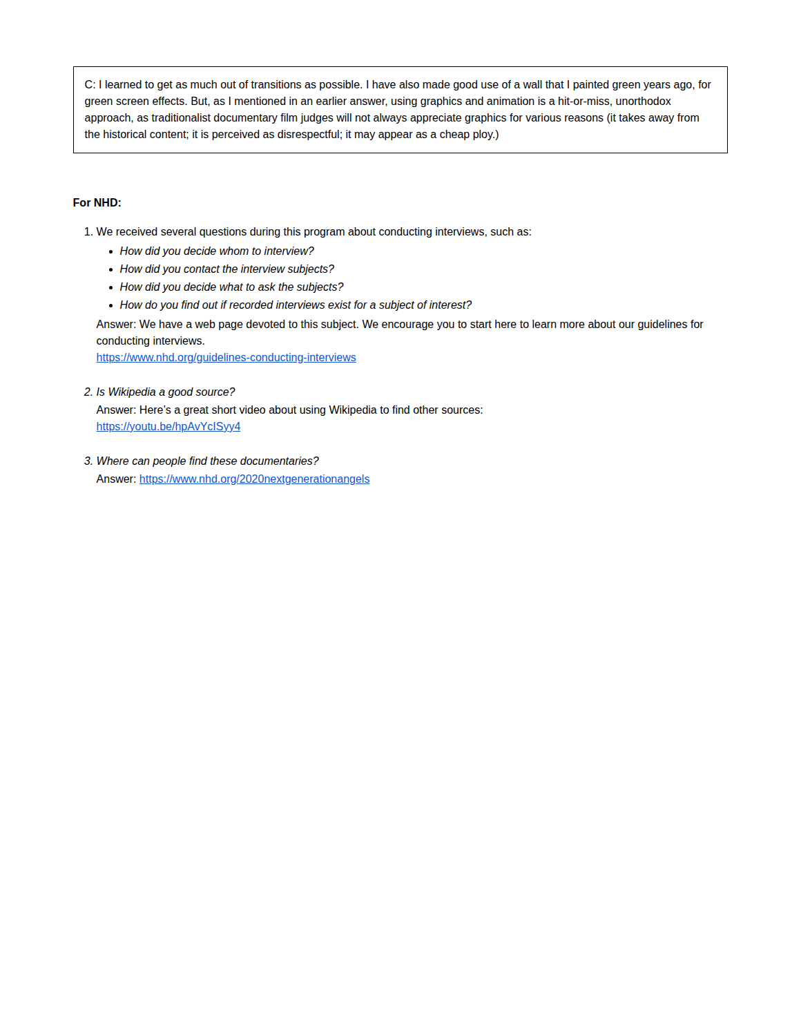C: I learned to get as much out of transitions as possible. I have also made good use of a wall that I painted green years ago, for green screen effects. But, as I mentioned in an earlier answer, using graphics and animation is a hit-or-miss, unorthodox approach, as traditionalist documentary film judges will not always appreciate graphics for various reasons (it takes away from the historical content; it is perceived as disrespectful; it may appear as a cheap ploy.)
For NHD:
We received several questions during this program about conducting interviews, such as:
How did you decide whom to interview?
How did you contact the interview subjects?
How did you decide what to ask the subjects?
How do you find out if recorded interviews exist for a subject of interest?
Answer: We have a web page devoted to this subject. We encourage you to start here to learn more about our guidelines for conducting interviews.
https://www.nhd.org/guidelines-conducting-interviews
Is Wikipedia a good source?
Answer: Here’s a great short video about using Wikipedia to find other sources:
https://youtu.be/hpAvYcISyy4
Where can people find these documentaries?
Answer: https://www.nhd.org/2020nextgenerationangels